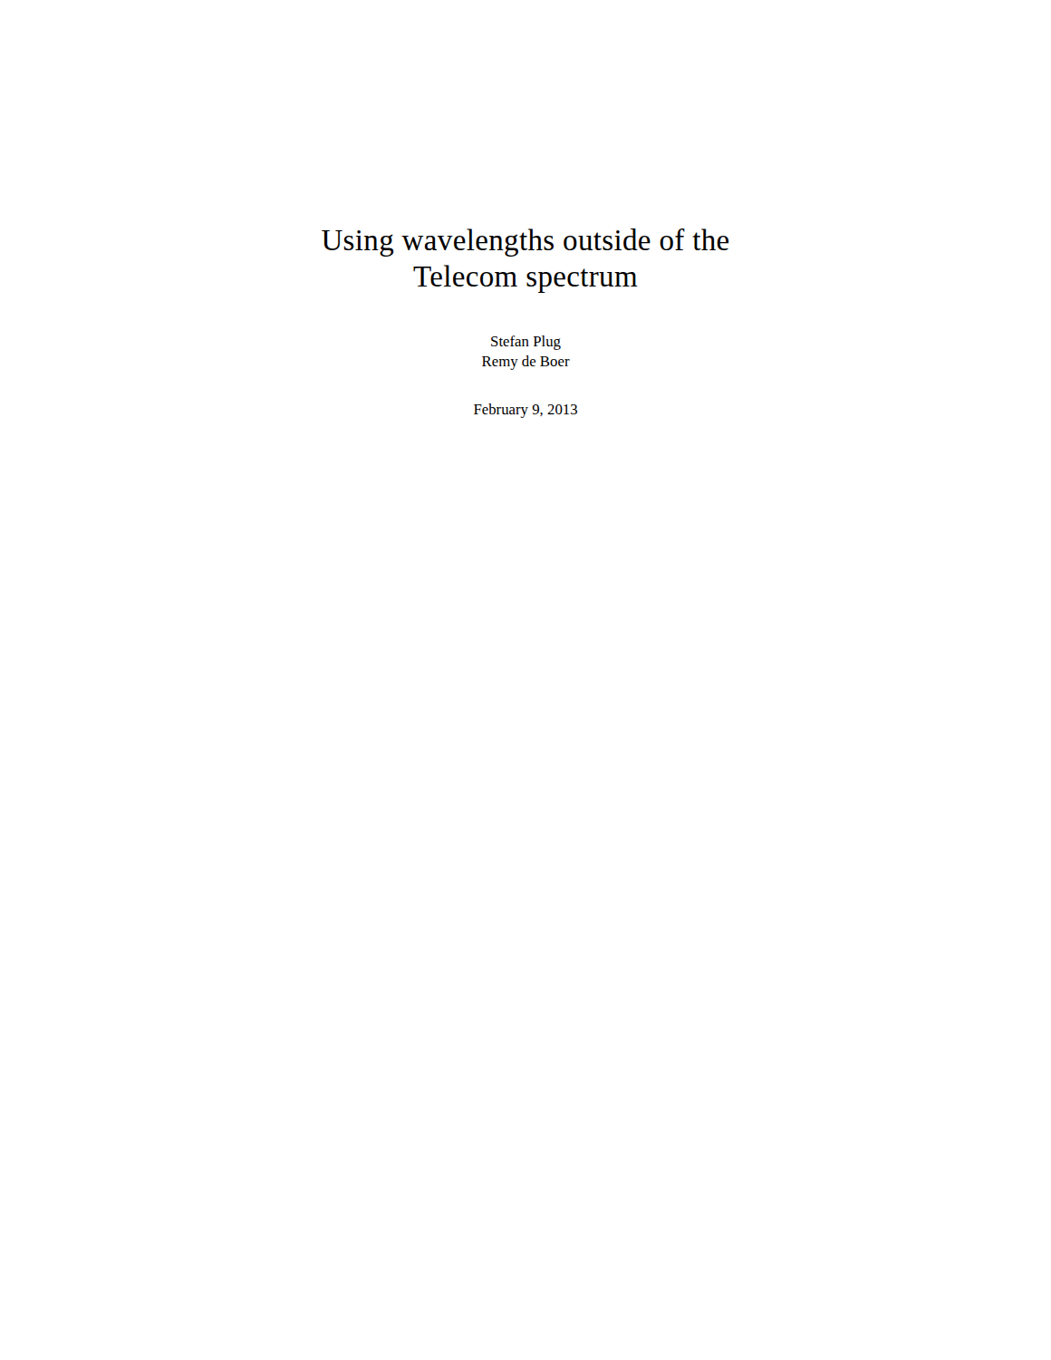Using wavelengths outside of the Telecom spectrum
Stefan Plug
Remy de Boer
February 9, 2013